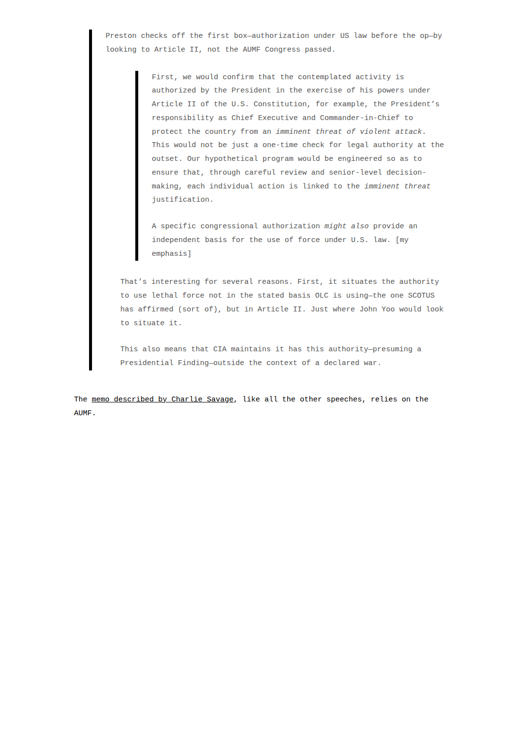Preston checks off the first box—authorization under US law before the op—by looking to Article II, not the AUMF Congress passed.
First, we would confirm that the contemplated activity is authorized by the President in the exercise of his powers under Article II of the U.S. Constitution, for example, the President’s responsibility as Chief Executive and Commander-in-Chief to protect the country from an imminent threat of violent attack. This would not be just a one-time check for legal authority at the outset. Our hypothetical program would be engineered so as to ensure that, through careful review and senior-level decision-making, each individual action is linked to the imminent threat justification.
A specific congressional authorization might also provide an independent basis for the use of force under U.S. law. [my emphasis]
That’s interesting for several reasons. First, it situates the authority to use lethal force not in the stated basis OLC is using—the one SCOTUS has affirmed (sort of), but in Article II. Just where John Yoo would look to situate it.
This also means that CIA maintains it has this authority—presuming a Presidential Finding—outside the context of a declared war.
The memo described by Charlie Savage, like all the other speeches, relies on the AUMF.